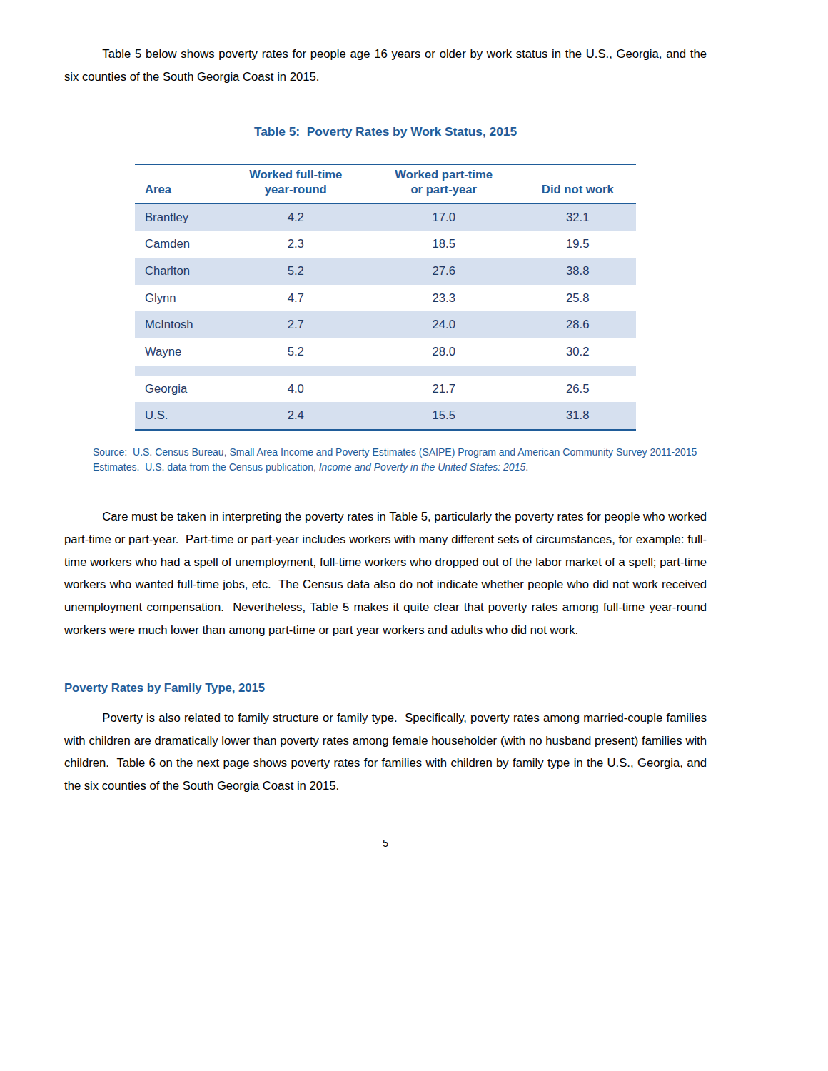Table 5 below shows poverty rates for people age 16 years or older by work status in the U.S., Georgia, and the six counties of the South Georgia Coast in 2015.
Table 5: Poverty Rates by Work Status, 2015
| Area | Worked full-time year-round | Worked part-time or part-year | Did not work |
| --- | --- | --- | --- |
| Brantley | 4.2 | 17.0 | 32.1 |
| Camden | 2.3 | 18.5 | 19.5 |
| Charlton | 5.2 | 27.6 | 38.8 |
| Glynn | 4.7 | 23.3 | 25.8 |
| McIntosh | 2.7 | 24.0 | 28.6 |
| Wayne | 5.2 | 28.0 | 30.2 |
| Georgia | 4.0 | 21.7 | 26.5 |
| U.S. | 2.4 | 15.5 | 31.8 |
Source: U.S. Census Bureau, Small Area Income and Poverty Estimates (SAIPE) Program and American Community Survey 2011-2015 Estimates. U.S. data from the Census publication, Income and Poverty in the United States: 2015.
Care must be taken in interpreting the poverty rates in Table 5, particularly the poverty rates for people who worked part-time or part-year. Part-time or part-year includes workers with many different sets of circumstances, for example: full-time workers who had a spell of unemployment, full-time workers who dropped out of the labor market of a spell; part-time workers who wanted full-time jobs, etc. The Census data also do not indicate whether people who did not work received unemployment compensation. Nevertheless, Table 5 makes it quite clear that poverty rates among full-time year-round workers were much lower than among part-time or part year workers and adults who did not work.
Poverty Rates by Family Type, 2015
Poverty is also related to family structure or family type. Specifically, poverty rates among married-couple families with children are dramatically lower than poverty rates among female householder (with no husband present) families with children. Table 6 on the next page shows poverty rates for families with children by family type in the U.S., Georgia, and the six counties of the South Georgia Coast in 2015.
5